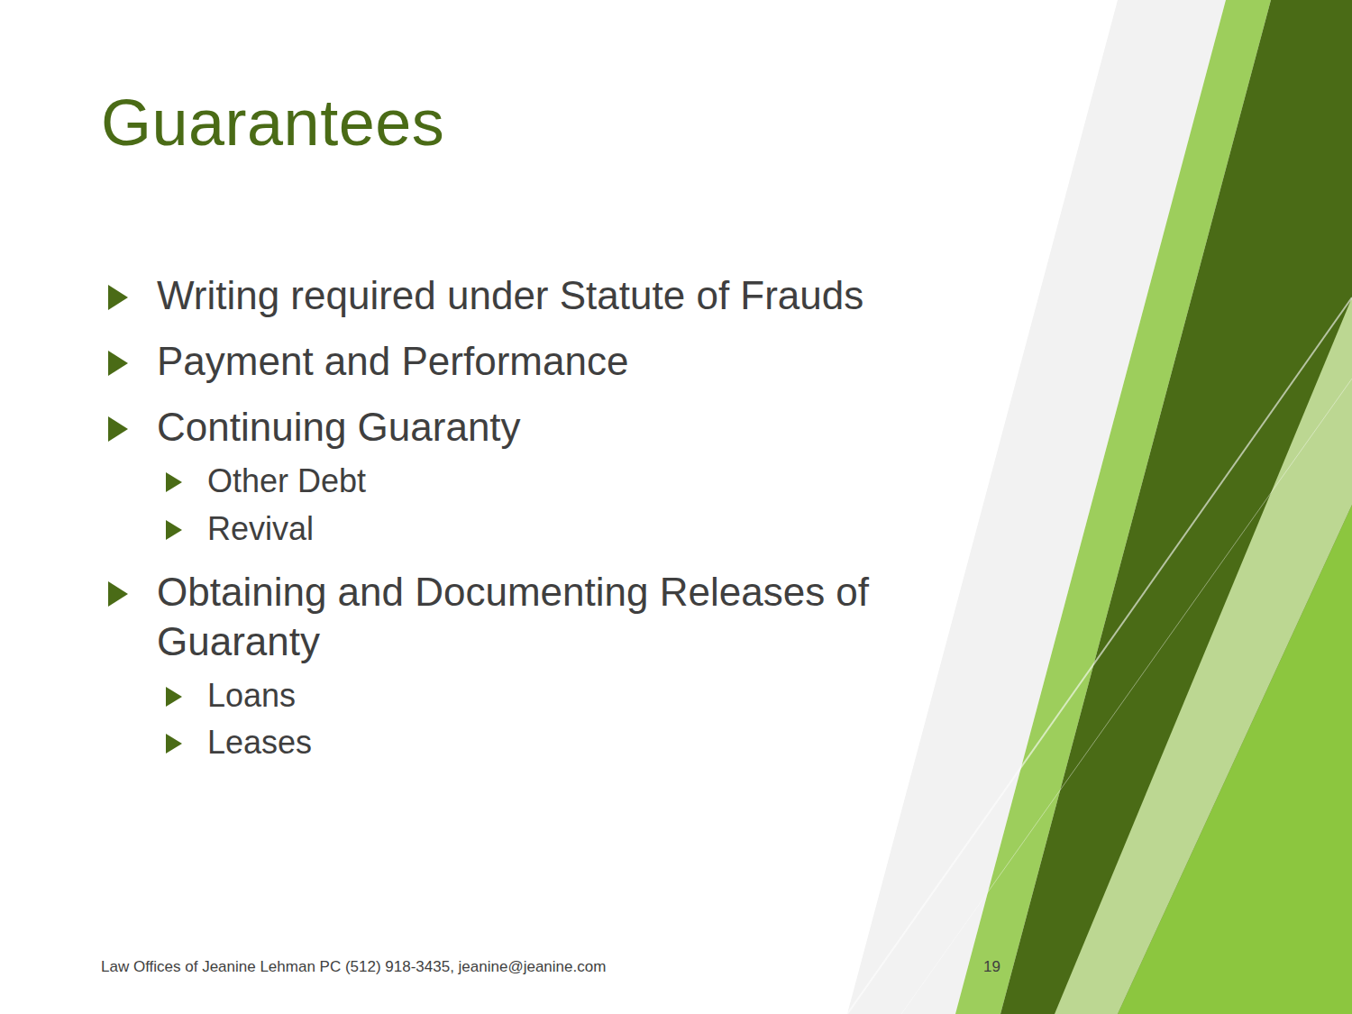Guarantees
Writing required under Statute of Frauds
Payment and Performance
Continuing Guaranty
Other Debt
Revival
Obtaining and Documenting Releases of Guaranty
Loans
Leases
Law Offices of Jeanine Lehman PC (512) 918-3435, jeanine@jeanine.com
19